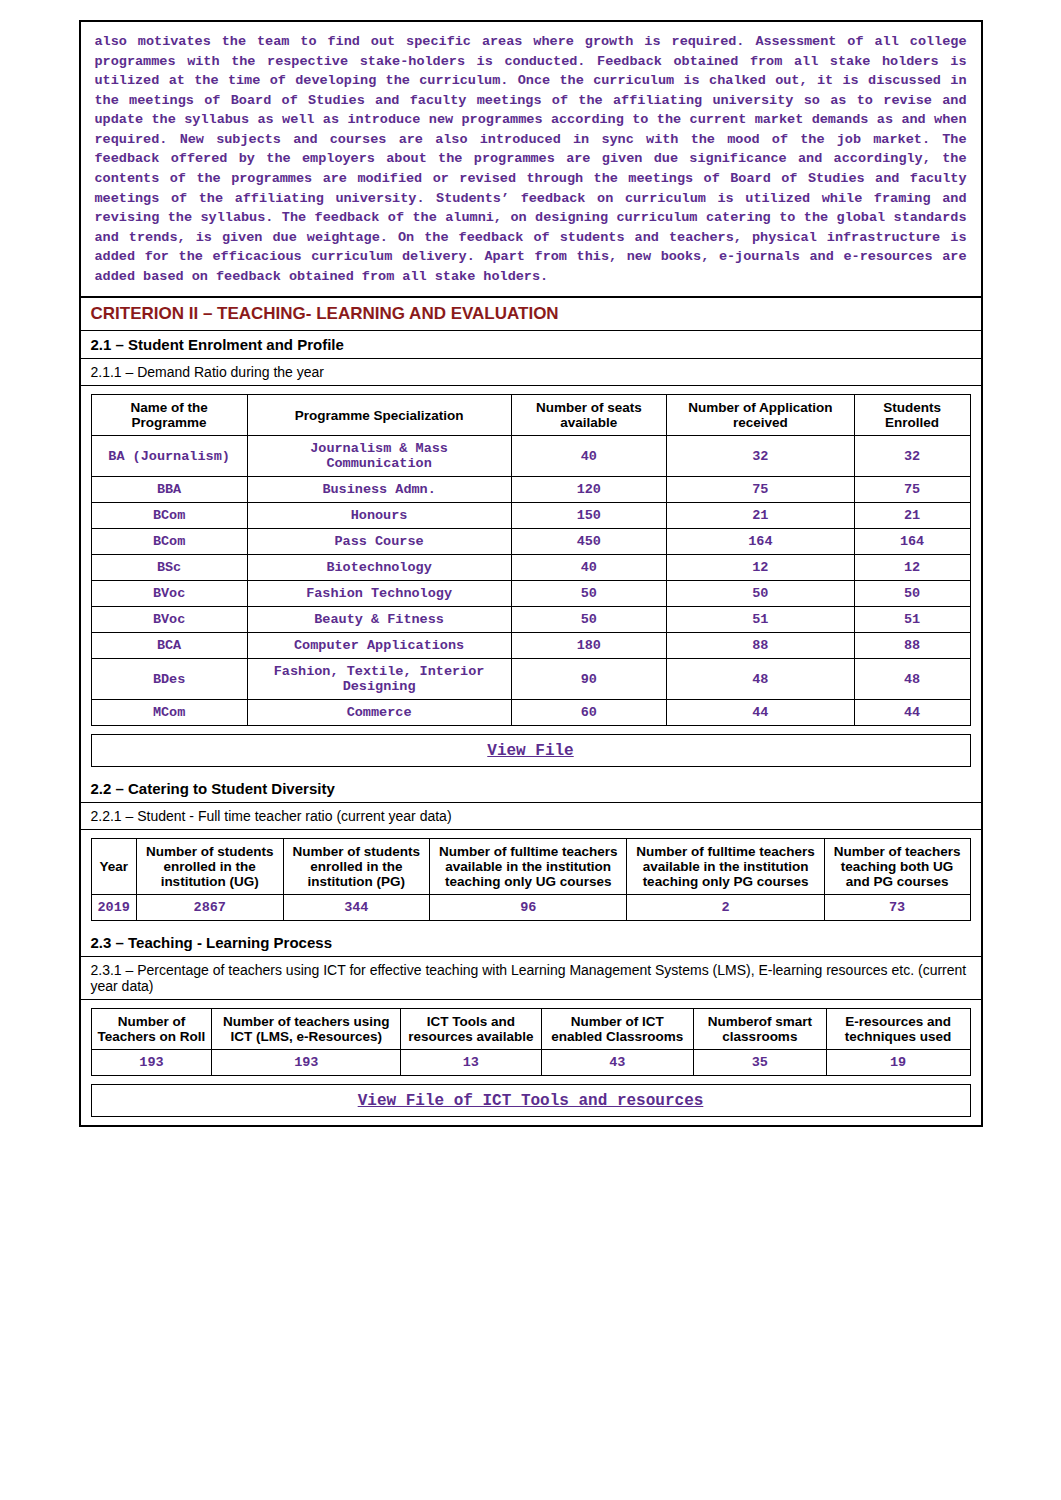also motivates the team to find out specific areas where growth is required. Assessment of all college programmes with the respective stake-holders is conducted. Feedback obtained from all stake holders is utilized at the time of developing the curriculum. Once the curriculum is chalked out, it is discussed in the meetings of Board of Studies and faculty meetings of the affiliating university so as to revise and update the syllabus as well as introduce new programmes according to the current market demands as and when required. New subjects and courses are also introduced in sync with the mood of the job market. The feedback offered by the employers about the programmes are given due significance and accordingly, the contents of the programmes are modified or revised through the meetings of Board of Studies and faculty meetings of the affiliating university. Students’ feedback on curriculum is utilized while framing and revising the syllabus. The feedback of the alumni, on designing curriculum catering to the global standards and trends, is given due weightage. On the feedback of students and teachers, physical infrastructure is added for the efficacious curriculum delivery. Apart from this, new books, e-journals and e-resources are added based on feedback obtained from all stake holders.
CRITERION II – TEACHING- LEARNING AND EVALUATION
2.1 – Student Enrolment and Profile
2.1.1 – Demand Ratio during the year
| Name of the Programme | Programme Specialization | Number of seats available | Number of Application received | Students Enrolled |
| --- | --- | --- | --- | --- |
| BA (Journalism) | Journalism & Mass Communication | 40 | 32 | 32 |
| BBA | Business Admn. | 120 | 75 | 75 |
| BCom | Honours | 150 | 21 | 21 |
| BCom | Pass Course | 450 | 164 | 164 |
| BSc | Biotechnology | 40 | 12 | 12 |
| BVoc | Fashion Technology | 50 | 50 | 50 |
| BVoc | Beauty & Fitness | 50 | 51 | 51 |
| BCA | Computer Applications | 180 | 88 | 88 |
| BDes | Fashion, Textile, Interior Designing | 90 | 48 | 48 |
| MCom | Commerce | 60 | 44 | 44 |
View File
2.2 – Catering to Student Diversity
2.2.1 – Student - Full time teacher ratio (current year data)
| Year | Number of students enrolled in the institution (UG) | Number of students enrolled in the institution (PG) | Number of fulltime teachers available in the institution teaching only UG courses | Number of fulltime teachers available in the institution teaching only PG courses | Number of teachers teaching both UG and PG courses |
| --- | --- | --- | --- | --- | --- |
| 2019 | 2867 | 344 | 96 | 2 | 73 |
2.3 – Teaching - Learning Process
2.3.1 – Percentage of teachers using ICT for effective teaching with Learning Management Systems (LMS), E-learning resources etc. (current year data)
| Number of Teachers on Roll | Number of teachers using ICT (LMS, e-Resources) | ICT Tools and resources available | Number of ICT enabled Classrooms | Numberof smart classrooms | E-resources and techniques used |
| --- | --- | --- | --- | --- | --- |
| 193 | 193 | 13 | 43 | 35 | 19 |
View File of ICT Tools and resources